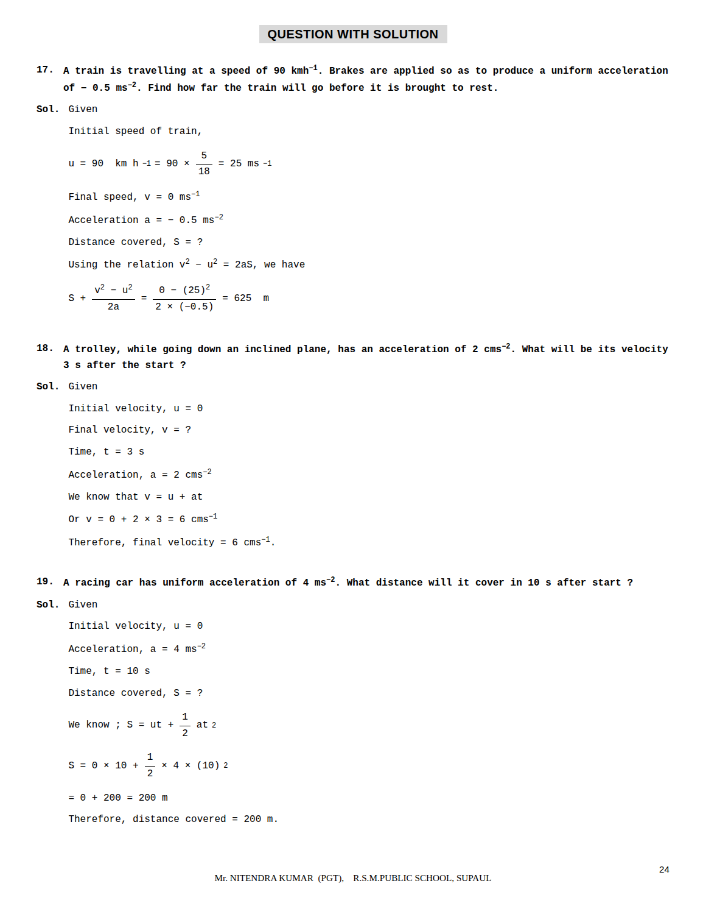QUESTION WITH SOLUTION
17.
A train is travelling at a speed of 90 kmh−1. Brakes are applied so as to produce a uniform acceleration of − 0.5 ms−2. Find how far the train will go before it is brought to rest.
Sol.
Given
Initial speed of train,
u = 90 km h−1 = 90 × 518 = 25 ms−1
Final speed, v = 0 ms−1
Acceleration a = − 0.5 ms−2
Distance covered, S = ?
Using the relation v2 − u2 = 2aS, we have
S + v2 − u22a = 0 − (25)22 × (−0.5) = 625 m
18.
A trolley, while going down an inclined plane, has an acceleration of 2 cms−2. What will be its velocity 3 s after the start ?
Sol.
Given
Initial velocity, u = 0
Final velocity, v = ?
Time, t = 3 s
Acceleration, a = 2 cms−2
We know that v = u + at
Or v = 0 + 2 × 3 = 6 cms−1
Therefore, final velocity = 6 cms−1.
19.
A racing car has uniform acceleration of 4 ms−2. What distance will it cover in 10 s after start ?
Sol.
Given
Initial velocity, u = 0
Acceleration, a = 4 ms−2
Time, t = 10 s
Distance covered, S = ?
We know ; S = ut + 12 at2
S = 0 × 10 + 12 × 4 × (10)2
= 0 + 200 = 200 m
Therefore, distance covered = 200 m.
Mr. NITENDRA KUMAR (PGT), R.S.M.PUBLIC SCHOOL, SUPAUL
24